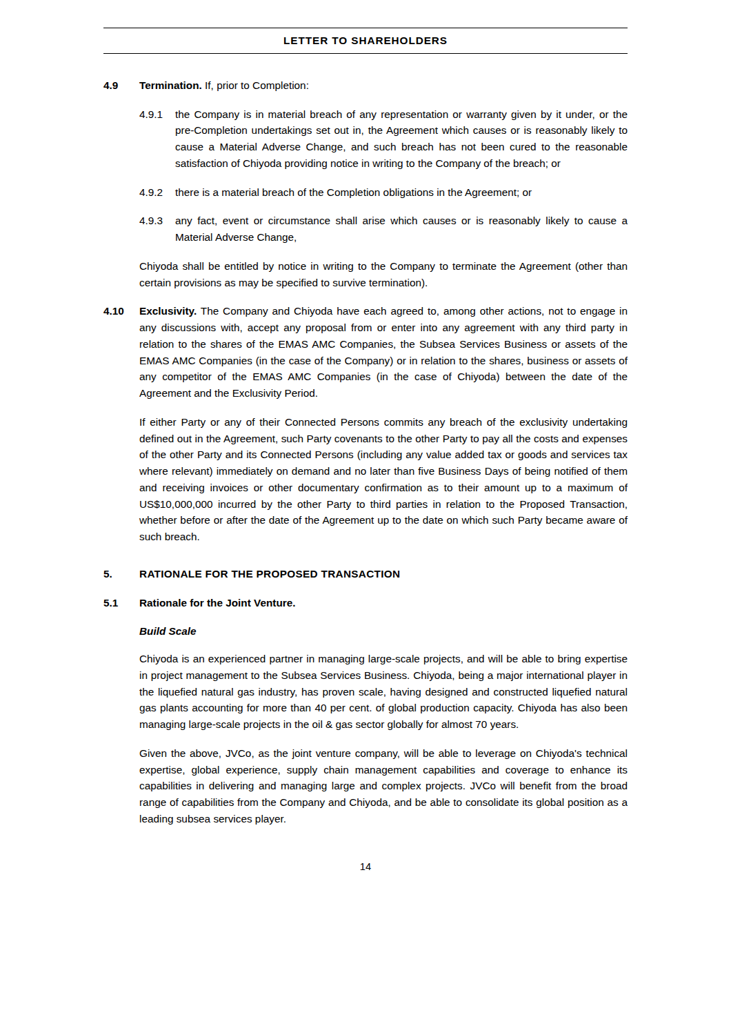LETTER TO SHAREHOLDERS
4.9
Termination. If, prior to Completion:
4.9.1
the Company is in material breach of any representation or warranty given by it under, or the pre-Completion undertakings set out in, the Agreement which causes or is reasonably likely to cause a Material Adverse Change, and such breach has not been cured to the reasonable satisfaction of Chiyoda providing notice in writing to the Company of the breach; or
4.9.2
there is a material breach of the Completion obligations in the Agreement; or
4.9.3
any fact, event or circumstance shall arise which causes or is reasonably likely to cause a Material Adverse Change,
Chiyoda shall be entitled by notice in writing to the Company to terminate the Agreement (other than certain provisions as may be specified to survive termination).
4.10
Exclusivity. The Company and Chiyoda have each agreed to, among other actions, not to engage in any discussions with, accept any proposal from or enter into any agreement with any third party in relation to the shares of the EMAS AMC Companies, the Subsea Services Business or assets of the EMAS AMC Companies (in the case of the Company) or in relation to the shares, business or assets of any competitor of the EMAS AMC Companies (in the case of Chiyoda) between the date of the Agreement and the Exclusivity Period.
If either Party or any of their Connected Persons commits any breach of the exclusivity undertaking defined out in the Agreement, such Party covenants to the other Party to pay all the costs and expenses of the other Party and its Connected Persons (including any value added tax or goods and services tax where relevant) immediately on demand and no later than five Business Days of being notified of them and receiving invoices or other documentary confirmation as to their amount up to a maximum of US$10,000,000 incurred by the other Party to third parties in relation to the Proposed Transaction, whether before or after the date of the Agreement up to the date on which such Party became aware of such breach.
5.
RATIONALE FOR THE PROPOSED TRANSACTION
5.1
Rationale for the Joint Venture.
Build Scale
Chiyoda is an experienced partner in managing large-scale projects, and will be able to bring expertise in project management to the Subsea Services Business. Chiyoda, being a major international player in the liquefied natural gas industry, has proven scale, having designed and constructed liquefied natural gas plants accounting for more than 40 per cent. of global production capacity. Chiyoda has also been managing large-scale projects in the oil & gas sector globally for almost 70 years.
Given the above, JVCo, as the joint venture company, will be able to leverage on Chiyoda's technical expertise, global experience, supply chain management capabilities and coverage to enhance its capabilities in delivering and managing large and complex projects. JVCo will benefit from the broad range of capabilities from the Company and Chiyoda, and be able to consolidate its global position as a leading subsea services player.
14